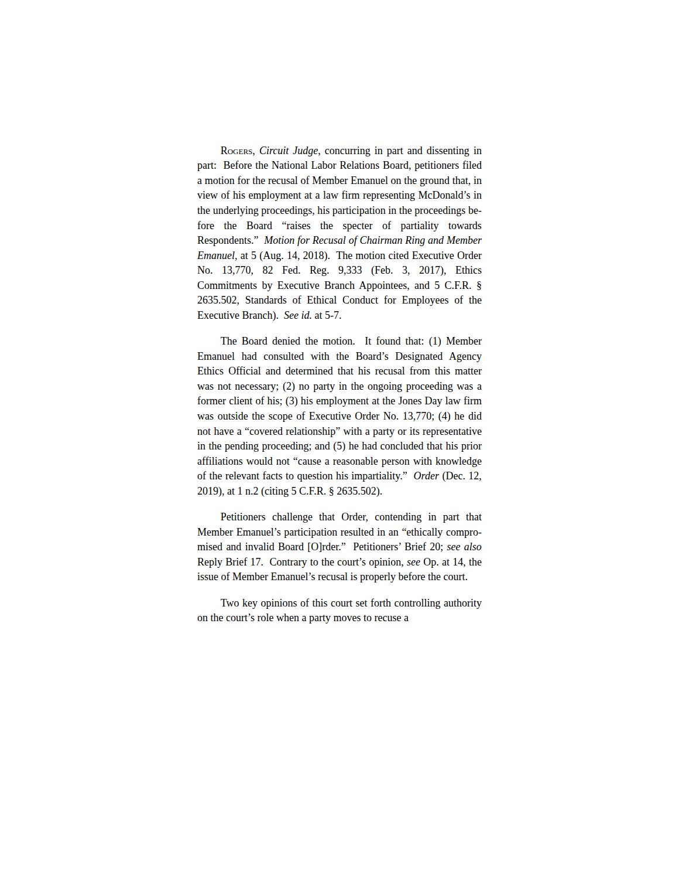Rogers, Circuit Judge, concurring in part and dissenting in part: Before the National Labor Relations Board, petitioners filed a motion for the recusal of Member Emanuel on the ground that, in view of his employment at a law firm representing McDonald’s in the underlying proceedings, his participation in the proceedings before the Board “raises the specter of partiality towards Respondents.” Motion for Recusal of Chairman Ring and Member Emanuel, at 5 (Aug. 14, 2018). The motion cited Executive Order No. 13,770, 82 Fed. Reg. 9,333 (Feb. 3, 2017), Ethics Commitments by Executive Branch Appointees, and 5 C.F.R. § 2635.502, Standards of Ethical Conduct for Employees of the Executive Branch). See id. at 5-7.
The Board denied the motion. It found that: (1) Member Emanuel had consulted with the Board’s Designated Agency Ethics Official and determined that his recusal from this matter was not necessary; (2) no party in the ongoing proceeding was a former client of his; (3) his employment at the Jones Day law firm was outside the scope of Executive Order No. 13,770; (4) he did not have a “covered relationship” with a party or its representative in the pending proceeding; and (5) he had concluded that his prior affiliations would not “cause a reasonable person with knowledge of the relevant facts to question his impartiality.” Order (Dec. 12, 2019), at 1 n.2 (citing 5 C.F.R. § 2635.502).
Petitioners challenge that Order, contending in part that Member Emanuel’s participation resulted in an “ethically compromised and invalid Board [O]rder.” Petitioners’ Brief 20; see also Reply Brief 17. Contrary to the court’s opinion, see Op. at 14, the issue of Member Emanuel’s recusal is properly before the court.
Two key opinions of this court set forth controlling authority on the court’s role when a party moves to recuse a